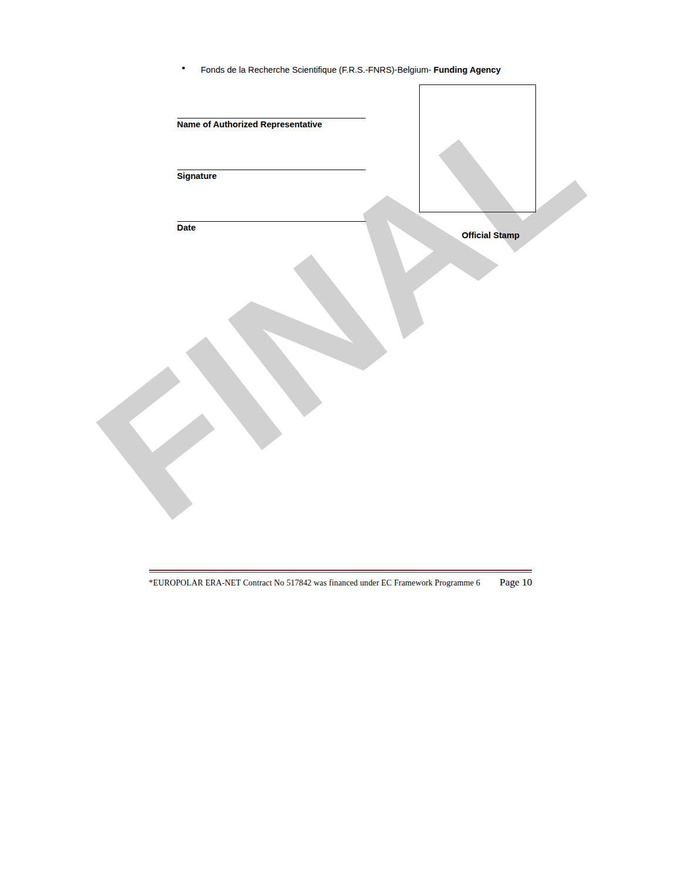FINAL
Fonds de la Recherche Scientifique (F.R.S.-FNRS)-Belgium- Funding Agency
Official Stamp
Name of Authorized Representative
Signature
Date
*EUROPOLAR ERA-NET Contract No 517842 was financed under EC Framework Programme 6
Page 10